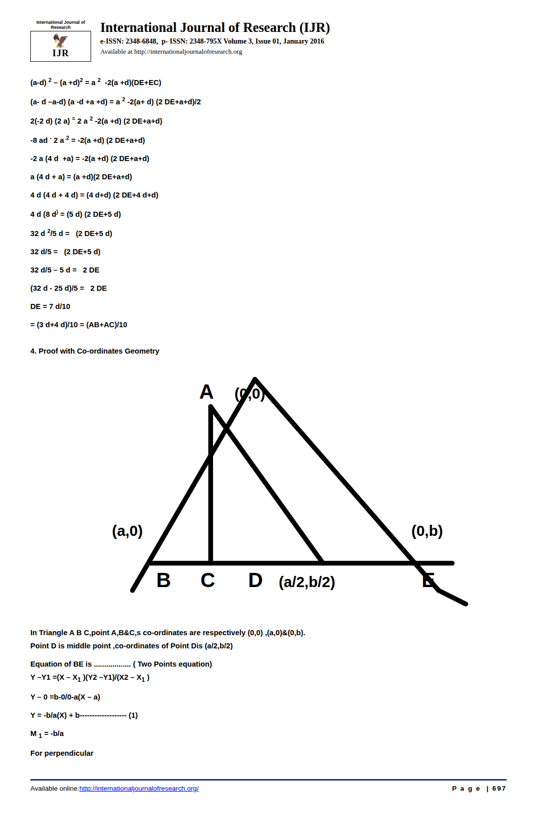International Journal of Research
🦅 IJR
International Journal of Research (IJR)
e-ISSN: 2348-6848, p- ISSN: 2348-795X Volume 3, Issue 01, January 2016
Available at http://internationaljournalofresearch.org
(a-d) 2 – (a +d)2 = a 2 -2(a +d)(DE+EC)
(a- d –a-d) (a -d +a +d) = a 2 -2(a+ d) (2 DE+a+d)/2
2(-2 d) (2 a) = 2 a 2 -2(a +d) (2 DE+a+d)
-8 ad - 2 a 2 = -2(a +d) (2 DE+a+d)
-2 a (4 d +a) = -2(a +d) (2 DE+a+d)
a (4 d + a) = (a +d)(2 DE+a+d)
4 d (4 d + 4 d) = (4 d+d) (2 DE+4 d+d)
4 d (8 d) = (5 d) (2 DE+5 d)
32 d 2/5 d = (2 DE+5 d)
32 d/5 = (2 DE+5 d)
32 d/5 – 5 d = 2 DE
(32 d - 25 d)/5 = 2 DE
DE = 7 d/10
= (3 d+4 d)/10 = (AB+AC)/10
4. Proof with Co-ordinates Geometry
A (0,0) (a,0) B C D (a/2,b/2) (0,b) E
In Triangle A B C,point A,B&C,s co-ordinates are respectively (0,0) ,(a,0)&(0,b).
Point D is middle point ,co-ordinates of Point Dis (a/2,b/2)
Equation of BE is .................. ( Two Points equation)
Y –Y1 =(X – X1 )(Y2 –Y1)/(X2 – X1 )
Y – 0 =b-0/0-a(X – a)
Y = -b/a(X) + b------------------- (1)
M 1 = -b/a
For perpendicular
Available online:http://internationaljournalofresearch.org/ P a g e | 697